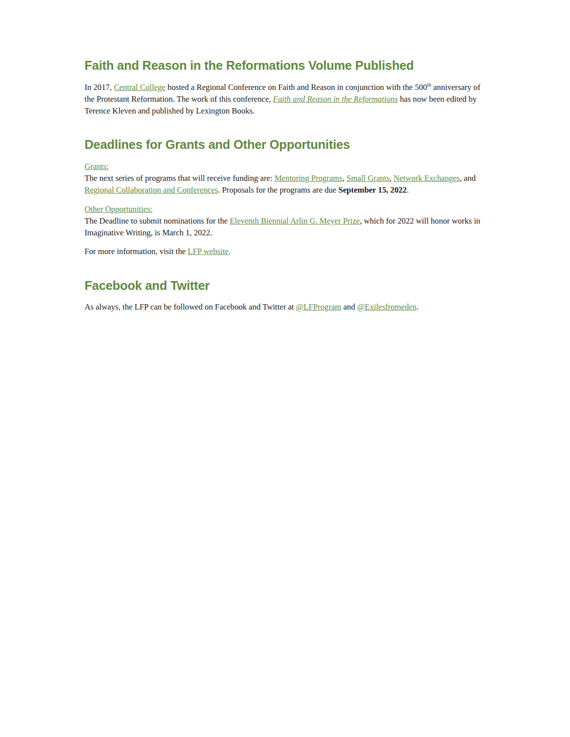Faith and Reason in the Reformations Volume Published
In 2017, Central College hosted a Regional Conference on Faith and Reason in conjunction with the 500th anniversary of the Protestant Reformation. The work of this conference, Faith and Reason in the Reformations has now been edited by Terence Kleven and published by Lexington Books.
Deadlines for Grants and Other Opportunities
Grants:
The next series of programs that will receive funding are: Mentoring Programs, Small Grants, Network Exchanges, and Regional Collaboration and Conferences. Proposals for the programs are due September 15, 2022.
Other Opportunities:
The Deadline to submit nominations for the Eleventh Biennial Arlin G. Meyer Prize, which for 2022 will honor works in Imaginative Writing, is March 1, 2022.
For more information, visit the LFP website.
Facebook and Twitter
As always, the LFP can be followed on Facebook and Twitter at @LFProgram and @Exilesfromeden.